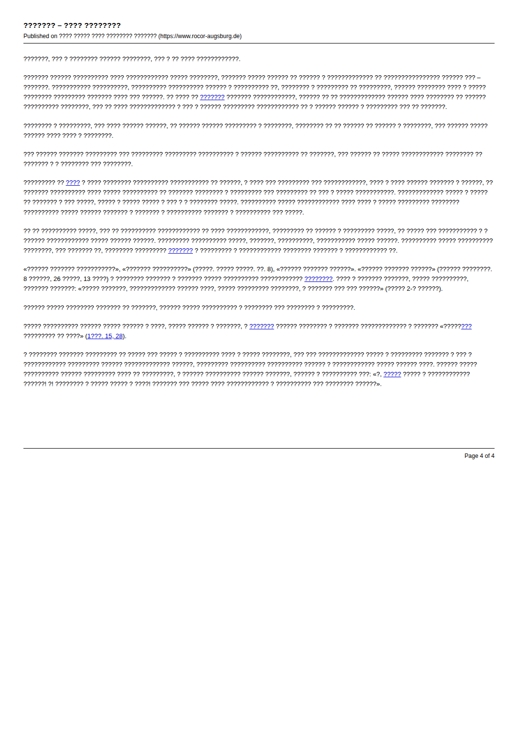??????? – ???? ????????
Published on ???? ????? ???? ???????? ??????? (https://www.rocor-augsburg.de)
???????, ??? ? ???????? ?????? ????????, ??? ? ?? ???? ????????????.
??????? ?????? ?????????? ???? ???????????? ????? ????????, ??????? ????? ?????? ?? ?????? ? ????????????? ?? ???????????????? ?????? ??? – ???????. ??????????? ??????????, ?????????? ?????????? ?????? ? ?????????? ??, ???????? ? ????????? ?? ?????????, ?????? ???????? ???? ? ????? ???????? ????????? ??????? ???? ??? ??????. ?? ???? ?? ??????? ??????? ????????????, ?????? ?? ?? ????????????? ?????? ???? ???????? ?? ?????? ?????????? ????????, ??? ?? ???? ????????????? ? ??? ? ?????? ????????? ???????????? ?? ? ?????? ?????? ? ????????? ??? ?? ???????.
???????? ? ?????????, ??? ???? ?????? ??????, ?? ?????? ?????? ????????? ? ????????, ???????? ?? ?? ?????? ?? ?????? ? ????????, ??? ?????? ????? ?????? ???? ???? ? ????????.
??? ?????? ??????? ????????? ??? ????????? ????????? ?????????? ? ?????? ?????????? ?? ???????, ??? ?????? ?? ????? ???????????? ???????? ?? ??????? ? ? ???????? ??? ????????.
????????? ?? ???? ? ???? ???????? ?????????? ??????????? ?? ??????, ? ???? ??? ????????? ??? ????????????, ???? ? ???? ?????? ??????? ? ??????, ?? ??????? ?????????? ???? ????? ?????????? ?? ??????? ???????? ? ????????? ??? ????????? ?? ??? ? ????? ???????????. ????????????? ????? ? ????? ?? ??????? ? ??? ?????, ????? ? ????? ????? ? ??? ? ? ???????? ?????. ?????????? ????? ???????????? ???? ???? ? ????? ????????? ???????? ?????????? ????? ?????? ??????? ? ??????? ? ?????????? ??????? ? ?????????? ??? ?????.
?? ?? ?????????? ?????, ??? ?? ?????????? ???????????? ?? ???? ????????????, ????????? ?? ?????? ? ????????? ?????, ?? ????? ??? ??????????? ? ? ?????? ???????????? ????? ?????? ??????. ????????? ?????????? ?????, ???????, ??????????, ??????????? ????? ??????. ?????????? ????? ?????????? ????????, ??? ??????? ??, ???????? ????????? ??????? ? ????????? ? ???????????? ???????? ??????? ? ???????????? ??.
«?????? ??????? ???????????», «??????? ??????????» (?????. ????? ?????. ??. 8), «?????? ??????? ??????». «?????? ??????? ??????» (?????? ????????. 8 ??????, 26 ?????, 13 ????) ? ???????? ??????? ? ??????? ????? ?????????? ???????????? ????????. ???? ? ??????? ???????, ????? ??????????, ??????? ???????: «????? ???????, ????????????? ?????? ????, ????? ????????? ????????, ? ??????? ??? ??? ??????» (????? 2-? ??????).
?????? ????? ???????? ??????? ?? ???????, ?????? ????? ?????????? ? ???????? ??? ???????? ? ?????????.
????? ?????????? ?????? ????? ?????? ? ????, ????? ?????? ? ???????, ? ??????? ?????? ???????? ? ??????? ????????????? ? ??????? «???????? ????????? ?? ????» (1???. 15, 28).
? ???????? ??????? ????????? ?? ????? ??? ????? ? ?????????? ???? ? ????? ????????, ??? ??? ????????????? ????? ? ????????? ??????? ? ??? ? ???????????? ????????? ?????? ????????????? ??????, ????????? ?????????? ?????????? ?????? ? ???????????? ????? ?????? ????. ?????? ????? ?????????? ?????? ????????? ???? ?? ?????????, ? ?????? ?????????? ?????? ???????, ?????? ? ?????????? ???: «?, ????? ????? ? ???????????? ??????! ?! ???????? ? ????? ????? ? ????! ??????? ??? ????? ???? ???????????? ? ?????????? ??? ???????? ??????».
Page 4 of 4